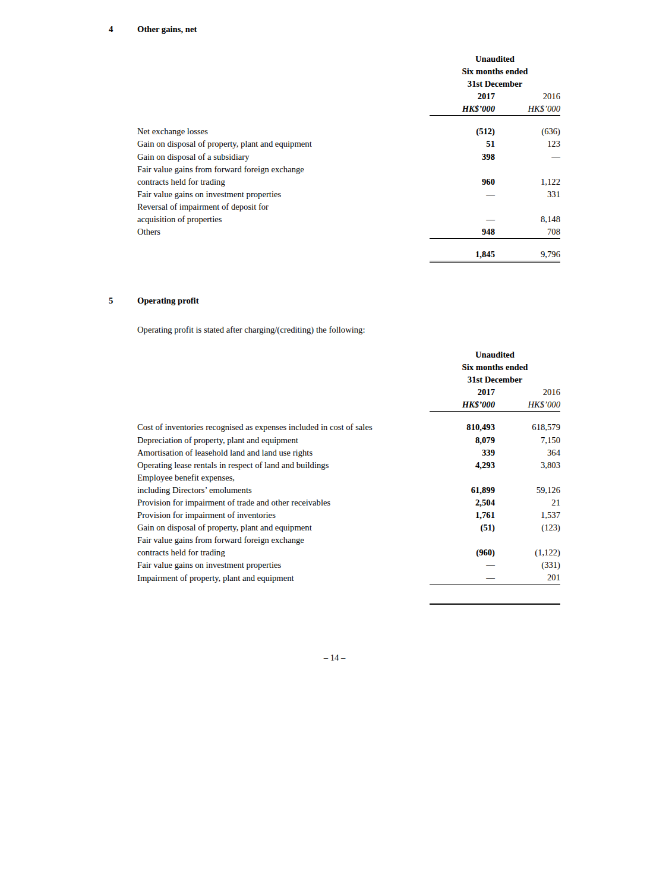4
Other gains, net
| | Unaudited |
| | Six months ended |
| | 31st December |
| | 2017 | 2016 |
| | HK$’000 | HK$’000 |
| Net exchange losses | (512) | (636) |
| Gain on disposal of property, plant and equipment | 51 | 123 |
| Gain on disposal of a subsidiary | 398 | — |
| Fair value gains from forward foreign exchange | | |
| contracts held for trading | 960 | 1,122 |
| Fair value gains on investment properties | — | 331 |
| Reversal of impairment of deposit for | | |
| acquisition of properties | — | 8,148 |
| Others | 948 | 708 |
| | 1,845 | 9,796 |
5
Operating profit
Operating profit is stated after charging/(crediting) the following:
| | Unaudited |
| | Six months ended |
| | 31st December |
| | 2017 | 2016 |
| | HK$’000 | HK$’000 |
| Cost of inventories recognised as expenses included in cost of sales | 810,493 | 618,579 |
| Depreciation of property, plant and equipment | 8,079 | 7,150 |
| Amortisation of leasehold land and land use rights | 339 | 364 |
| Operating lease rentals in respect of land and buildings | 4,293 | 3,803 |
| Employee benefit expenses, | | |
| including Directors’ emoluments | 61,899 | 59,126 |
| Provision for impairment of trade and other receivables | 2,504 | 21 |
| Provision for impairment of inventories | 1,761 | 1,537 |
| Gain on disposal of property, plant and equipment | (51) | (123) |
| Fair value gains from forward foreign exchange | | |
| contracts held for trading | (960) | (1,122) |
| Fair value gains on investment properties | — | (331) |
| Impairment of property, plant and equipment | — | 201 |
– 14 –